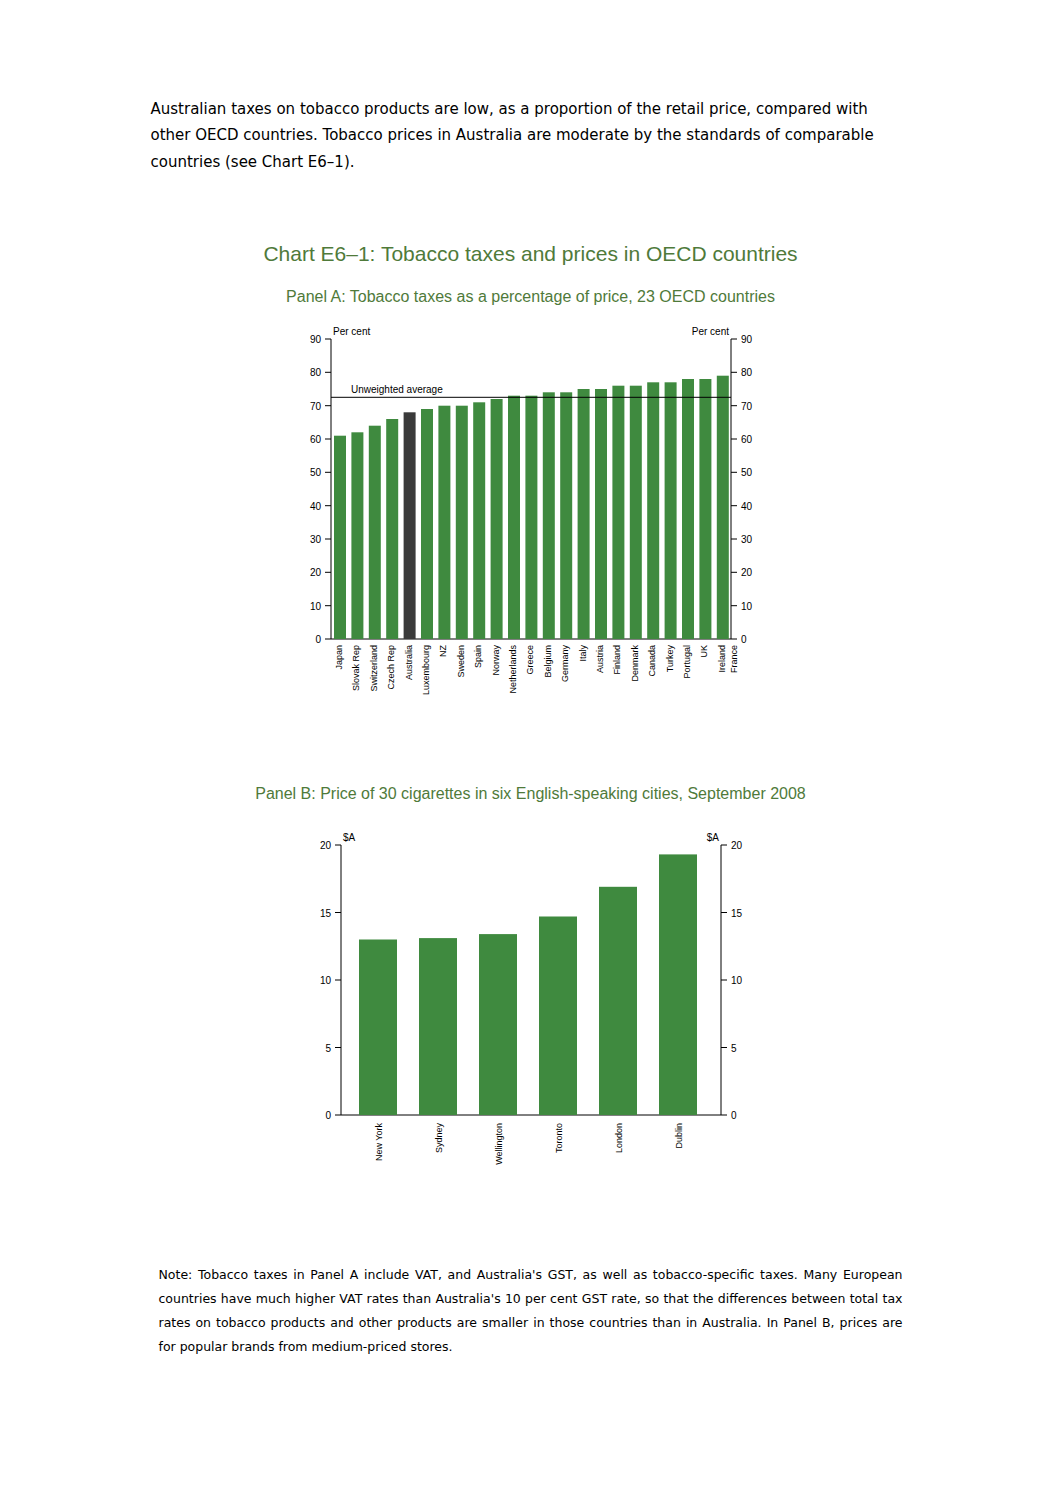Australian taxes on tobacco products are low, as a proportion of the retail price, compared with other OECD countries. Tobacco prices in Australia are moderate by the standards of comparable countries (see Chart E6–1).
Chart E6–1: Tobacco taxes and prices in OECD countries
Panel A: Tobacco taxes as a percentage of price, 23 OECD countries
Per cent Per cent 90 80 70 60 50 40 30 20 10 0 90 80 70 60 50 40 30 20 10 0 Unweighted average Japan Slovak Rep Switzerland Czech Rep Australia Luxembourg NZ Sweden Spain Norway Netherlands Greece Belgium Germany Italy Austria Finland Denmark Canada Turkey Portugal UK Ireland France
Panel B: Price of 30 cigarettes in six English-speaking cities, September 2008
$A $A 20 15 10 5 0 20 15 10 5 0 New York Sydney Wellington Toronto London Dublin
Note: Tobacco taxes in Panel A include VAT, and Australia's GST, as well as tobacco-specific taxes. Many European countries have much higher VAT rates than Australia's 10 per cent GST rate, so that the differences between total tax rates on tobacco products and other products are smaller in those countries than in Australia. In Panel B, prices are for popular brands from medium-priced stores.